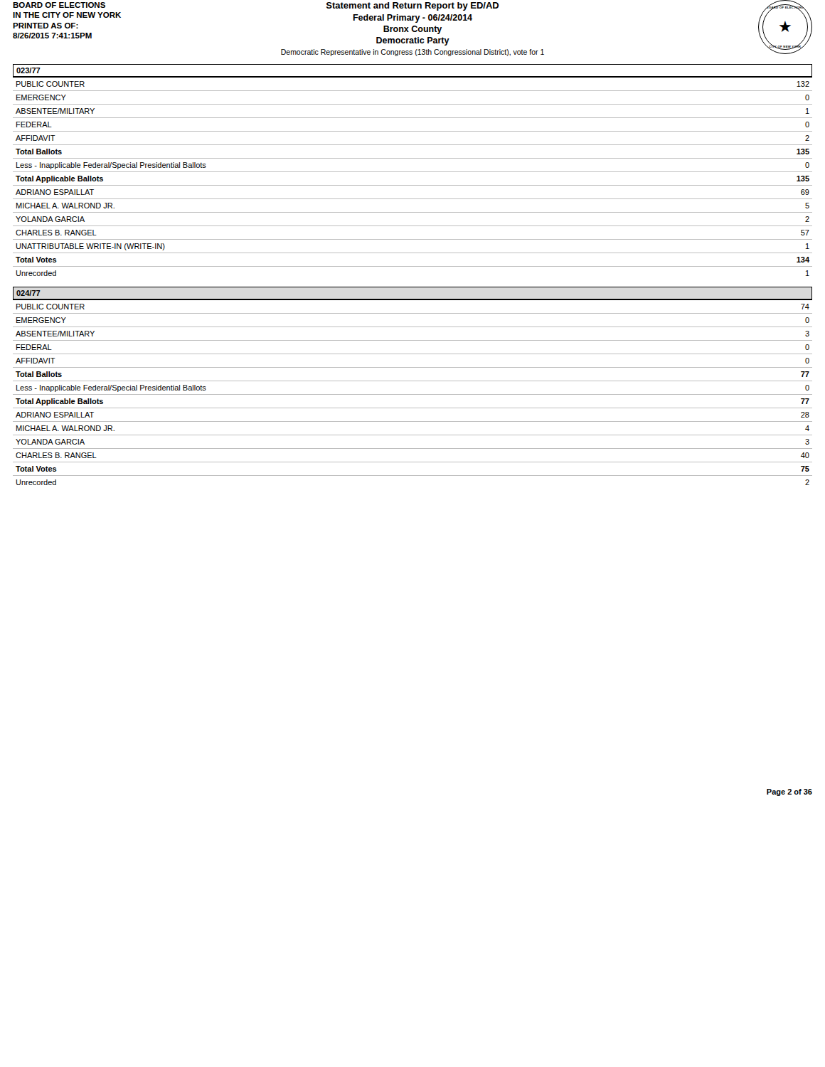BOARD OF ELECTIONS
IN THE CITY OF NEW YORK
PRINTED AS OF:
8/26/2015 7:41:15PM
Statement and Return Report by ED/AD
Federal Primary - 06/24/2014
Bronx County
Democratic Party
Democratic Representative in Congress (13th Congressional District), vote for 1
BOARD OF ELECTIONS
★
CITY OF NEW YORK
023/77
| PUBLIC COUNTER | 132 |
| EMERGENCY | 0 |
| ABSENTEE/MILITARY | 1 |
| FEDERAL | 0 |
| AFFIDAVIT | 2 |
| Total Ballots | 135 |
| Less - Inapplicable Federal/Special Presidential Ballots | 0 |
| Total Applicable Ballots | 135 |
| ADRIANO ESPAILLAT | 69 |
| MICHAEL A. WALROND JR. | 5 |
| YOLANDA GARCIA | 2 |
| CHARLES B. RANGEL | 57 |
| UNATTRIBUTABLE WRITE-IN (WRITE-IN) | 1 |
| Total Votes | 134 |
| Unrecorded | 1 |
024/77
| PUBLIC COUNTER | 74 |
| EMERGENCY | 0 |
| ABSENTEE/MILITARY | 3 |
| FEDERAL | 0 |
| AFFIDAVIT | 0 |
| Total Ballots | 77 |
| Less - Inapplicable Federal/Special Presidential Ballots | 0 |
| Total Applicable Ballots | 77 |
| ADRIANO ESPAILLAT | 28 |
| MICHAEL A. WALROND JR. | 4 |
| YOLANDA GARCIA | 3 |
| CHARLES B. RANGEL | 40 |
| Total Votes | 75 |
| Unrecorded | 2 |
Page 2 of 36